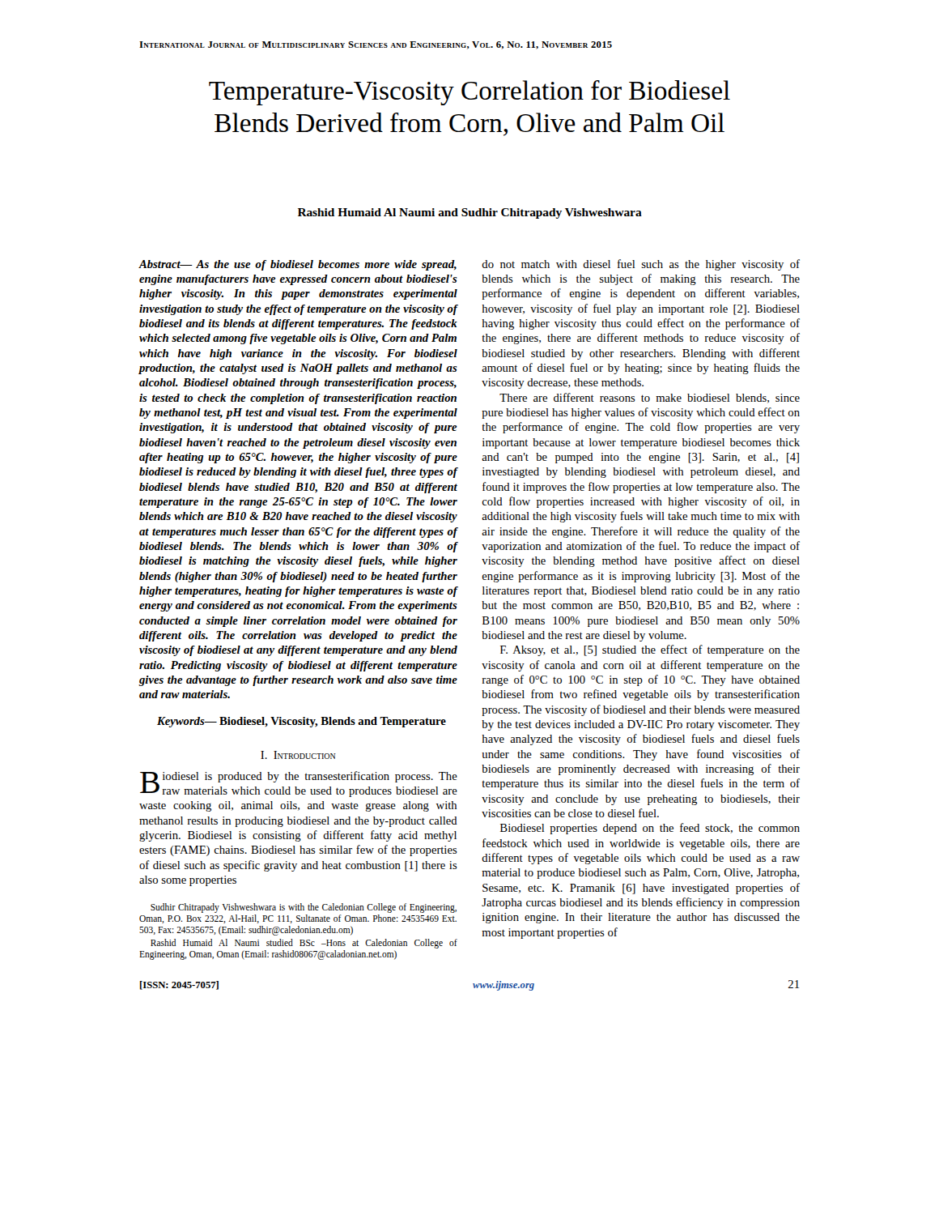International Journal of Multidisciplinary Sciences and Engineering, Vol. 6, No. 11, November 2015
Temperature-Viscosity Correlation for Biodiesel
Blends Derived from Corn, Olive and Palm Oil
Rashid Humaid Al Naumi and Sudhir Chitrapady Vishweshwara
Abstract— As the use of biodiesel becomes more wide spread, engine manufacturers have expressed concern about biodiesel's higher viscosity. In this paper demonstrates experimental investigation to study the effect of temperature on the viscosity of biodiesel and its blends at different temperatures. The feedstock which selected among five vegetable oils is Olive, Corn and Palm which have high variance in the viscosity. For biodiesel production, the catalyst used is NaOH pallets and methanol as alcohol. Biodiesel obtained through transesterification process, is tested to check the completion of transesterification reaction by methanol test, pH test and visual test. From the experimental investigation, it is understood that obtained viscosity of pure biodiesel haven't reached to the petroleum diesel viscosity even after heating up to 65°C. however, the higher viscosity of pure biodiesel is reduced by blending it with diesel fuel, three types of biodiesel blends have studied B10, B20 and B50 at different temperature in the range 25-65°C in step of 10°C. The lower blends which are B10 & B20 have reached to the diesel viscosity at temperatures much lesser than 65°C for the different types of biodiesel blends. The blends which is lower than 30% of biodiesel is matching the viscosity diesel fuels, while higher blends (higher than 30% of biodiesel) need to be heated further higher temperatures, heating for higher temperatures is waste of energy and considered as not economical. From the experiments conducted a simple liner correlation model were obtained for different oils. The correlation was developed to predict the viscosity of biodiesel at any different temperature and any blend ratio. Predicting viscosity of biodiesel at different temperature gives the advantage to further research work and also save time and raw materials.
Keywords— Biodiesel, Viscosity, Blends and Temperature
I. Introduction
Biodiesel is produced by the transesterification process. The raw materials which could be used to produces biodiesel are waste cooking oil, animal oils, and waste grease along with methanol results in producing biodiesel and the by-product called glycerin. Biodiesel is consisting of different fatty acid methyl esters (FAME) chains. Biodiesel has similar few of the properties of diesel such as specific gravity and heat combustion [1] there is also some properties
Sudhir Chitrapady Vishweshwara is with the Caledonian College of Engineering, Oman, P.O. Box 2322, Al-Hail, PC 111, Sultanate of Oman. Phone: 24535469 Ext. 503, Fax: 24535675, (Email: sudhir@caledonian.edu.om)
Rashid Humaid Al Naumi studied BSc –Hons at Caledonian College of Engineering, Oman, Oman (Email: rashid08067@caladonian.net.om)
do not match with diesel fuel such as the higher viscosity of blends which is the subject of making this research. The performance of engine is dependent on different variables, however, viscosity of fuel play an important role [2]. Biodiesel having higher viscosity thus could effect on the performance of the engines, there are different methods to reduce viscosity of biodiesel studied by other researchers. Blending with different amount of diesel fuel or by heating; since by heating fluids the viscosity decrease, these methods.
There are different reasons to make biodiesel blends, since pure biodiesel has higher values of viscosity which could effect on the performance of engine. The cold flow properties are very important because at lower temperature biodiesel becomes thick and can't be pumped into the engine [3]. Sarin, et al., [4] investiagted by blending biodiesel with petroleum diesel, and found it improves the flow properties at low temperature also. The cold flow properties increased with higher viscosity of oil, in additional the high viscosity fuels will take much time to mix with air inside the engine. Therefore it will reduce the quality of the vaporization and atomization of the fuel. To reduce the impact of viscosity the blending method have positive affect on diesel engine performance as it is improving lubricity [3]. Most of the literatures report that, Biodiesel blend ratio could be in any ratio but the most common are B50, B20,B10, B5 and B2, where : B100 means 100% pure biodiesel and B50 mean only 50% biodiesel and the rest are diesel by volume.
F. Aksoy, et al., [5] studied the effect of temperature on the viscosity of canola and corn oil at different temperature on the range of 0°C to 100 °C in step of 10 °C. They have obtained biodiesel from two refined vegetable oils by transesterification process. The viscosity of biodiesel and their blends were measured by the test devices included a DV-IIC Pro rotary viscometer. They have analyzed the viscosity of biodiesel fuels and diesel fuels under the same conditions. They have found viscosities of biodiesels are prominently decreased with increasing of their temperature thus its similar into the diesel fuels in the term of viscosity and conclude by use preheating to biodiesels, their viscosities can be close to diesel fuel.
Biodiesel properties depend on the feed stock, the common feedstock which used in worldwide is vegetable oils, there are different types of vegetable oils which could be used as a raw material to produce biodiesel such as Palm, Corn, Olive, Jatropha, Sesame, etc. K. Pramanik [6] have investigated properties of Jatropha curcas biodiesel and its blends efficiency in compression ignition engine. In their literature the author has discussed the most important properties of
[ISSN: 2045-7057] www.ijmse.org 21